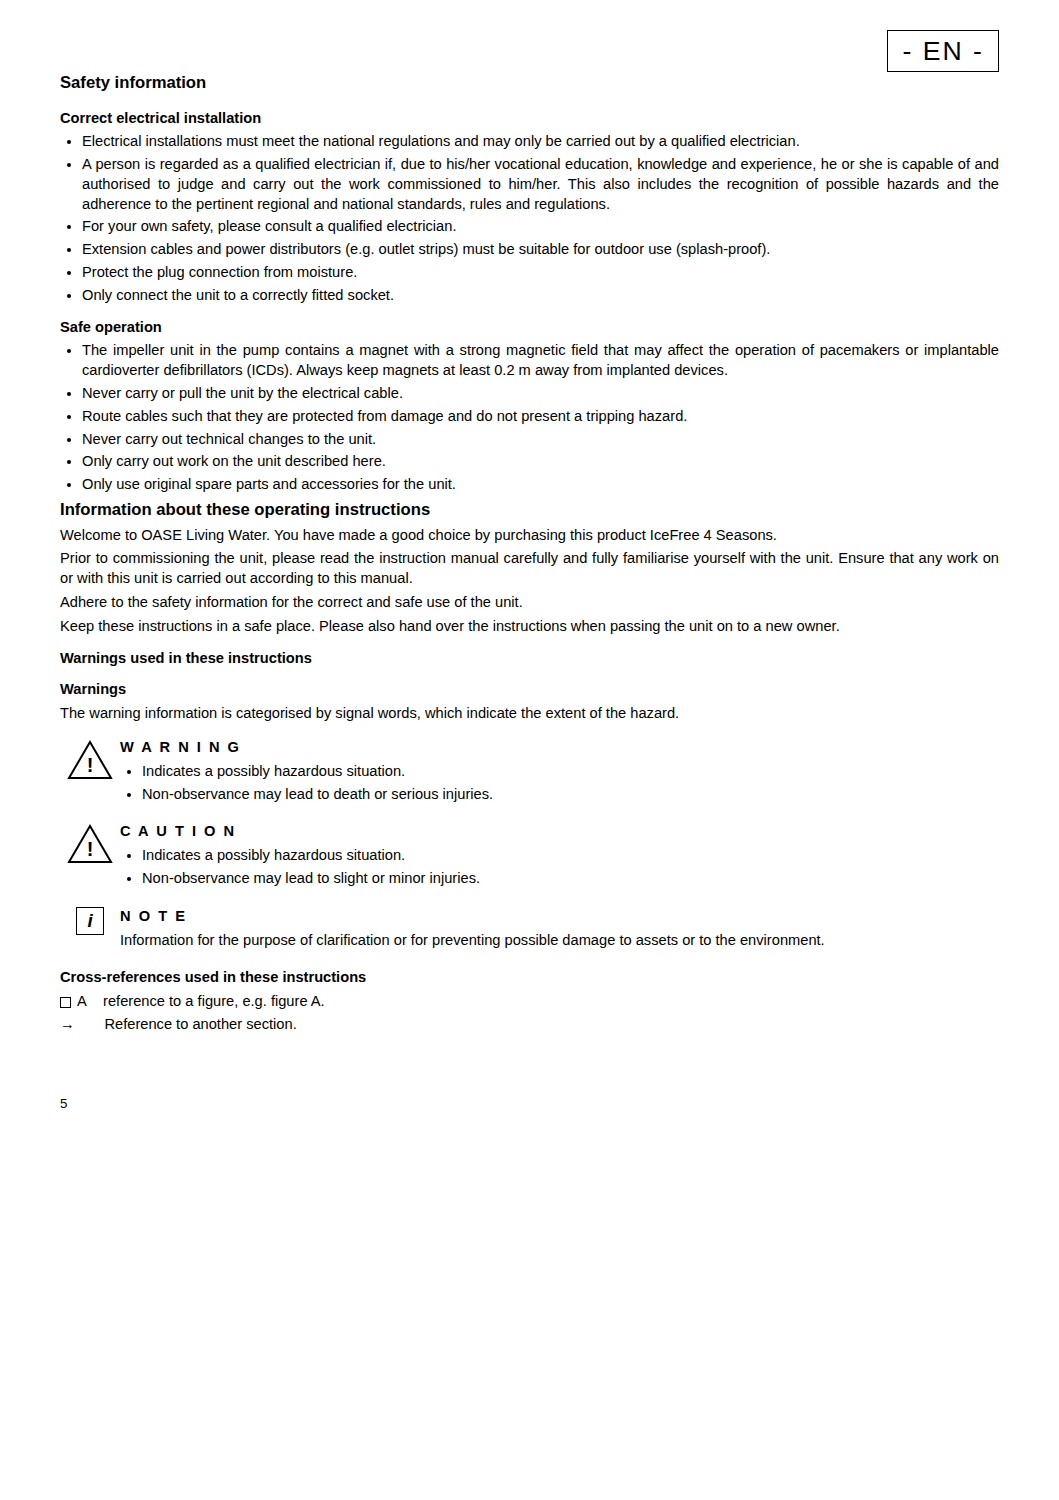- EN -
Safety information
Correct electrical installation
Electrical installations must meet the national regulations and may only be carried out by a qualified electrician.
A person is regarded as a qualified electrician if, due to his/her vocational education, knowledge and experience, he or she is capable of and authorised to judge and carry out the work commissioned to him/her. This also includes the recognition of possible hazards and the adherence to the pertinent regional and national standards, rules and regulations.
For your own safety, please consult a qualified electrician.
Extension cables and power distributors (e.g. outlet strips) must be suitable for outdoor use (splash-proof).
Protect the plug connection from moisture.
Only connect the unit to a correctly fitted socket.
Safe operation
The impeller unit in the pump contains a magnet with a strong magnetic field that may affect the operation of pacemakers or implantable cardioverter defibrillators (ICDs). Always keep magnets at least 0.2 m away from implanted devices.
Never carry or pull the unit by the electrical cable.
Route cables such that they are protected from damage and do not present a tripping hazard.
Never carry out technical changes to the unit.
Only carry out work on the unit described here.
Only use original spare parts and accessories for the unit.
Information about these operating instructions
Welcome to OASE Living Water. You have made a good choice by purchasing this product IceFree 4 Seasons.
Prior to commissioning the unit, please read the instruction manual carefully and fully familiarise yourself with the unit. Ensure that any work on or with this unit is carried out according to this manual.
Adhere to the safety information for the correct and safe use of the unit.
Keep these instructions in a safe place. Please also hand over the instructions when passing the unit on to a new owner.
Warnings used in these instructions
Warnings
The warning information is categorised by signal words, which indicate the extent of the hazard.
!
W A R N I N G
Indicates a possibly hazardous situation.
Non-observance may lead to death or serious injuries.
!
C A U T I O N
Indicates a possibly hazardous situation.
Non-observance may lead to slight or minor injuries.
i
N O T E
Information for the purpose of clarification or for preventing possible damage to assets or to the environment.
Cross-references used in these instructions
A reference to a figure, e.g. figure A.
→ Reference to another section.
5